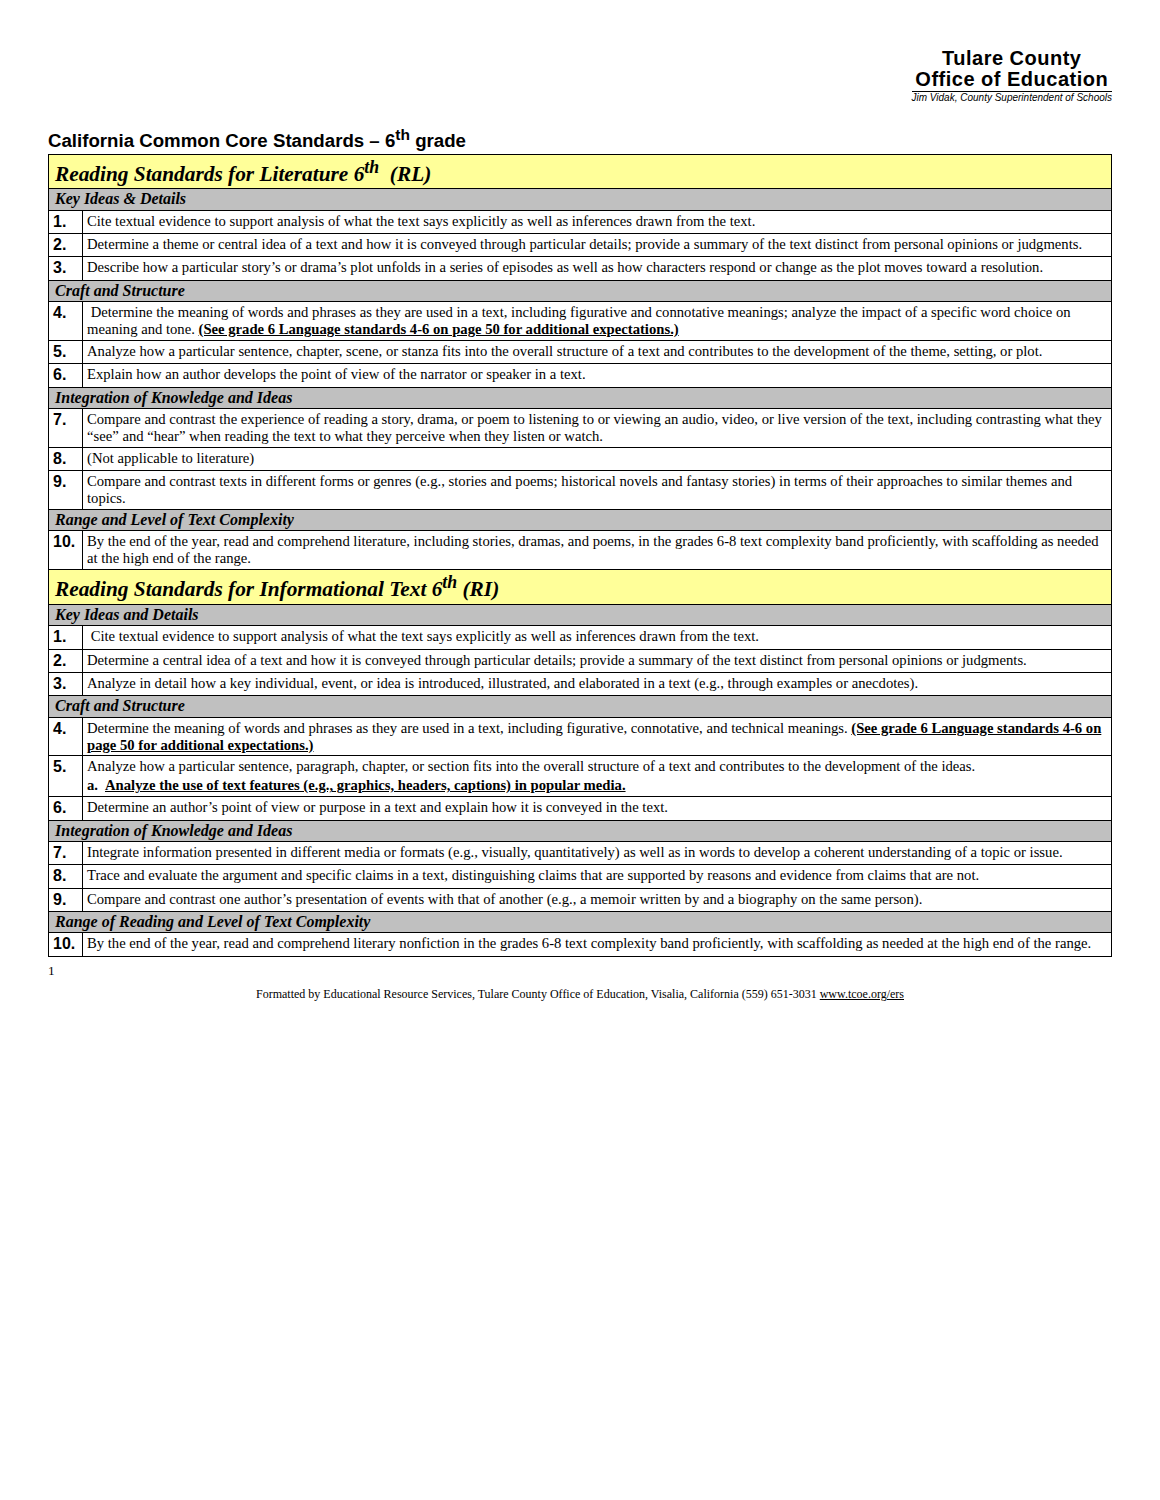Tulare County
Office of Education
Jim Vidak, County Superintendent of Schools
California Common Core Standards – 6th grade
| Reading Standards for Literature 6 th (RL) |
| Key Ideas & Details |
| 1. | Cite textual evidence to support analysis of what the text says explicitly as well as inferences drawn from the text. |
| 2. | Determine a theme or central idea of a text and how it is conveyed through particular details; provide a summary of the text distinct from personal opinions or judgments. |
| 3. | Describe how a particular story’s or drama’s plot unfolds in a series of episodes as well as how characters respond or change as the plot moves toward a resolution. |
| Craft and Structure |
| 4. | Determine the meaning of words and phrases as they are used in a text, including figurative and connotative meanings; analyze the impact of a specific word choice on meaning and tone. (See grade 6 Language standards 4-6 on page 50 for additional expectations.) |
| 5. | Analyze how a particular sentence, chapter, scene, or stanza fits into the overall structure of a text and contributes to the development of the theme, setting, or plot. |
| 6. | Explain how an author develops the point of view of the narrator or speaker in a text. |
| Integration of Knowledge and Ideas |
| 7. | Compare and contrast the experience of reading a story, drama, or poem to listening to or viewing an audio, video, or live version of the text, including contrasting what they “see” and “hear” when reading the text to what they perceive when they listen or watch. |
| 8. | (Not applicable to literature) |
| 9. | Compare and contrast texts in different forms or genres (e.g., stories and poems; historical novels and fantasy stories) in terms of their approaches to similar themes and topics. |
| Range and Level of Text Complexity |
| 10. | By the end of the year, read and comprehend literature, including stories, dramas, and poems, in the grades 6-8 text complexity band proficiently, with scaffolding as needed at the high end of the range. |
| Reading Standards for Informational Text 6 th (RI) |
| Key Ideas and Details |
| 1. | Cite textual evidence to support analysis of what the text says explicitly as well as inferences drawn from the text. |
| 2. | Determine a central idea of a text and how it is conveyed through particular details; provide a summary of the text distinct from personal opinions or judgments. |
| 3. | Analyze in detail how a key individual, event, or idea is introduced, illustrated, and elaborated in a text (e.g., through examples or anecdotes). |
| Craft and Structure |
| 4. | Determine the meaning of words and phrases as they are used in a text, including figurative, connotative, and technical meanings. (See grade 6 Language standards 4-6 on page 50 for additional expectations.) |
| 5. | Analyze how a particular sentence, paragraph, chapter, or section fits into the overall structure of a text and contributes to the development of the ideas. a. Analyze the use of text features (e.g., graphics, headers, captions) in popular media. |
| 6. | Determine an author’s point of view or purpose in a text and explain how it is conveyed in the text. |
| Integration of Knowledge and Ideas |
| 7. | Integrate information presented in different media or formats (e.g., visually, quantitatively) as well as in words to develop a coherent understanding of a topic or issue. |
| 8. | Trace and evaluate the argument and specific claims in a text, distinguishing claims that are supported by reasons and evidence from claims that are not. |
| 9. | Compare and contrast one author’s presentation of events with that of another (e.g., a memoir written by and a biography on the same person). |
| Range of Reading and Level of Text Complexity |
| 10. | By the end of the year, read and comprehend literary nonfiction in the grades 6-8 text complexity band proficiently, with scaffolding as needed at the high end of the range. |
1
Formatted by Educational Resource Services, Tulare County Office of Education, Visalia, California (559) 651-3031 www.tcoe.org/ers